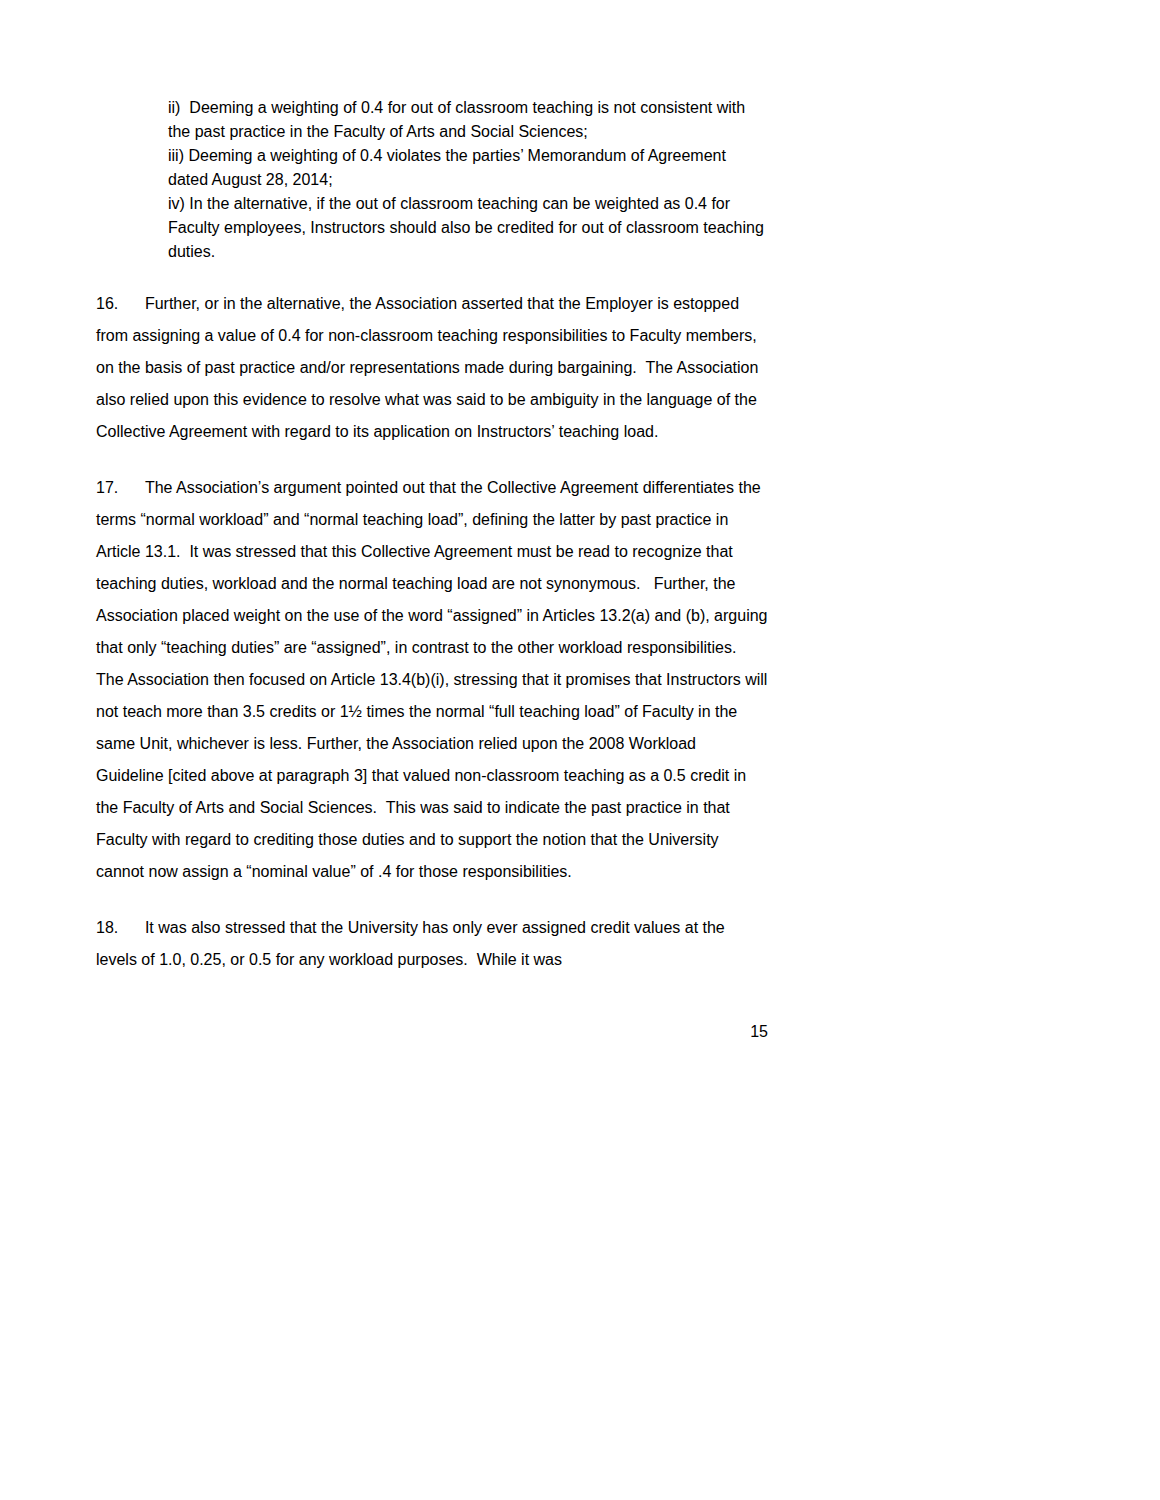ii) Deeming a weighting of 0.4 for out of classroom teaching is not consistent with the past practice in the Faculty of Arts and Social Sciences;
iii) Deeming a weighting of 0.4 violates the parties’ Memorandum of Agreement dated August 28, 2014;
iv) In the alternative, if the out of classroom teaching can be weighted as 0.4 for Faculty employees, Instructors should also be credited for out of classroom teaching duties.
16. Further, or in the alternative, the Association asserted that the Employer is estopped from assigning a value of 0.4 for non-classroom teaching responsibilities to Faculty members, on the basis of past practice and/or representations made during bargaining. The Association also relied upon this evidence to resolve what was said to be ambiguity in the language of the Collective Agreement with regard to its application on Instructors’ teaching load.
17. The Association’s argument pointed out that the Collective Agreement differentiates the terms “normal workload” and “normal teaching load”, defining the latter by past practice in Article 13.1. It was stressed that this Collective Agreement must be read to recognize that teaching duties, workload and the normal teaching load are not synonymous. Further, the Association placed weight on the use of the word “assigned” in Articles 13.2(a) and (b), arguing that only “teaching duties” are “assigned”, in contrast to the other workload responsibilities. The Association then focused on Article 13.4(b)(i), stressing that it promises that Instructors will not teach more than 3.5 credits or 1½ times the normal “full teaching load” of Faculty in the same Unit, whichever is less. Further, the Association relied upon the 2008 Workload Guideline [cited above at paragraph 3] that valued non-classroom teaching as a 0.5 credit in the Faculty of Arts and Social Sciences. This was said to indicate the past practice in that Faculty with regard to crediting those duties and to support the notion that the University cannot now assign a “nominal value” of .4 for those responsibilities.
18. It was also stressed that the University has only ever assigned credit values at the levels of 1.0, 0.25, or 0.5 for any workload purposes. While it was
15